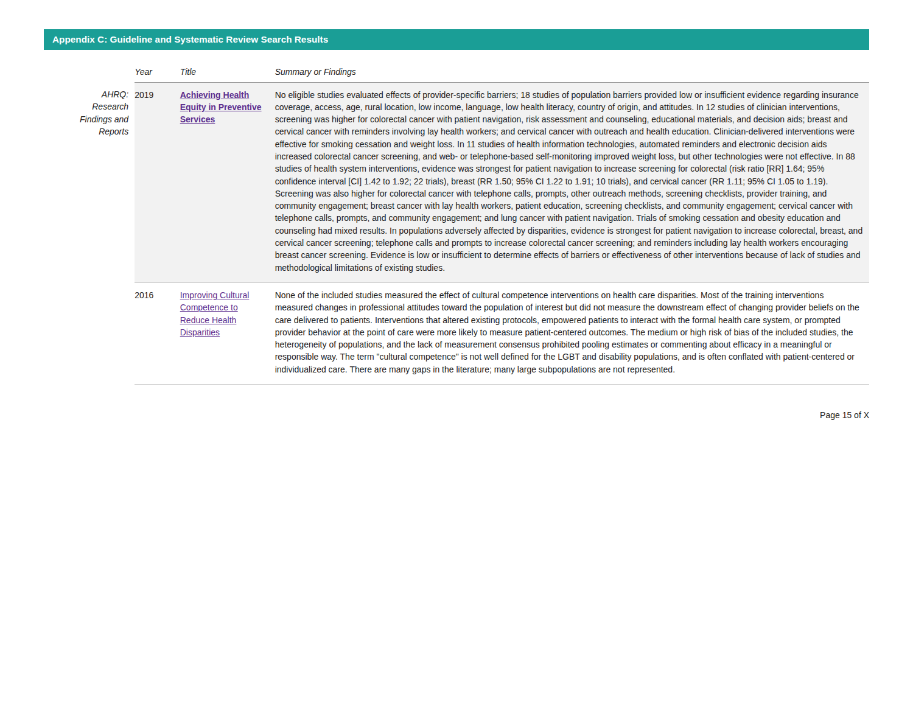Appendix C: Guideline and Systematic Review Search Results
| | Year | Title | Summary or Findings |
| --- | --- | --- | --- |
| AHRQ: Research Findings and Reports | 2019 | Achieving Health Equity in Preventive Services | No eligible studies evaluated effects of provider-specific barriers; 18 studies of population barriers provided low or insufficient evidence regarding insurance coverage, access, age, rural location, low income, language, low health literacy, country of origin, and attitudes. In 12 studies of clinician interventions, screening was higher for colorectal cancer with patient navigation, risk assessment and counseling, educational materials, and decision aids; breast and cervical cancer with reminders involving lay health workers; and cervical cancer with outreach and health education. Clinician-delivered interventions were effective for smoking cessation and weight loss. In 11 studies of health information technologies, automated reminders and electronic decision aids increased colorectal cancer screening, and web- or telephone-based self-monitoring improved weight loss, but other technologies were not effective. In 88 studies of health system interventions, evidence was strongest for patient navigation to increase screening for colorectal (risk ratio [RR] 1.64; 95% confidence interval [CI] 1.42 to 1.92; 22 trials), breast (RR 1.50; 95% CI 1.22 to 1.91; 10 trials), and cervical cancer (RR 1.11; 95% CI 1.05 to 1.19). Screening was also higher for colorectal cancer with telephone calls, prompts, other outreach methods, screening checklists, provider training, and community engagement; breast cancer with lay health workers, patient education, screening checklists, and community engagement; cervical cancer with telephone calls, prompts, and community engagement; and lung cancer with patient navigation. Trials of smoking cessation and obesity education and counseling had mixed results. In populations adversely affected by disparities, evidence is strongest for patient navigation to increase colorectal, breast, and cervical cancer screening; telephone calls and prompts to increase colorectal cancer screening; and reminders including lay health workers encouraging breast cancer screening. Evidence is low or insufficient to determine effects of barriers or effectiveness of other interventions because of lack of studies and methodological limitations of existing studies. |
| 2016 | Improving Cultural Competence to Reduce Health Disparities | None of the included studies measured the effect of cultural competence interventions on health care disparities. Most of the training interventions measured changes in professional attitudes toward the population of interest but did not measure the downstream effect of changing provider beliefs on the care delivered to patients. Interventions that altered existing protocols, empowered patients to interact with the formal health care system, or prompted provider behavior at the point of care were more likely to measure patient-centered outcomes. The medium or high risk of bias of the included studies, the heterogeneity of populations, and the lack of measurement consensus prohibited pooling estimates or commenting about efficacy in a meaningful or responsible way. The term "cultural competence" is not well defined for the LGBT and disability populations, and is often conflated with patient-centered or individualized care. There are many gaps in the literature; many large subpopulations are not represented. |
Page 15 of X